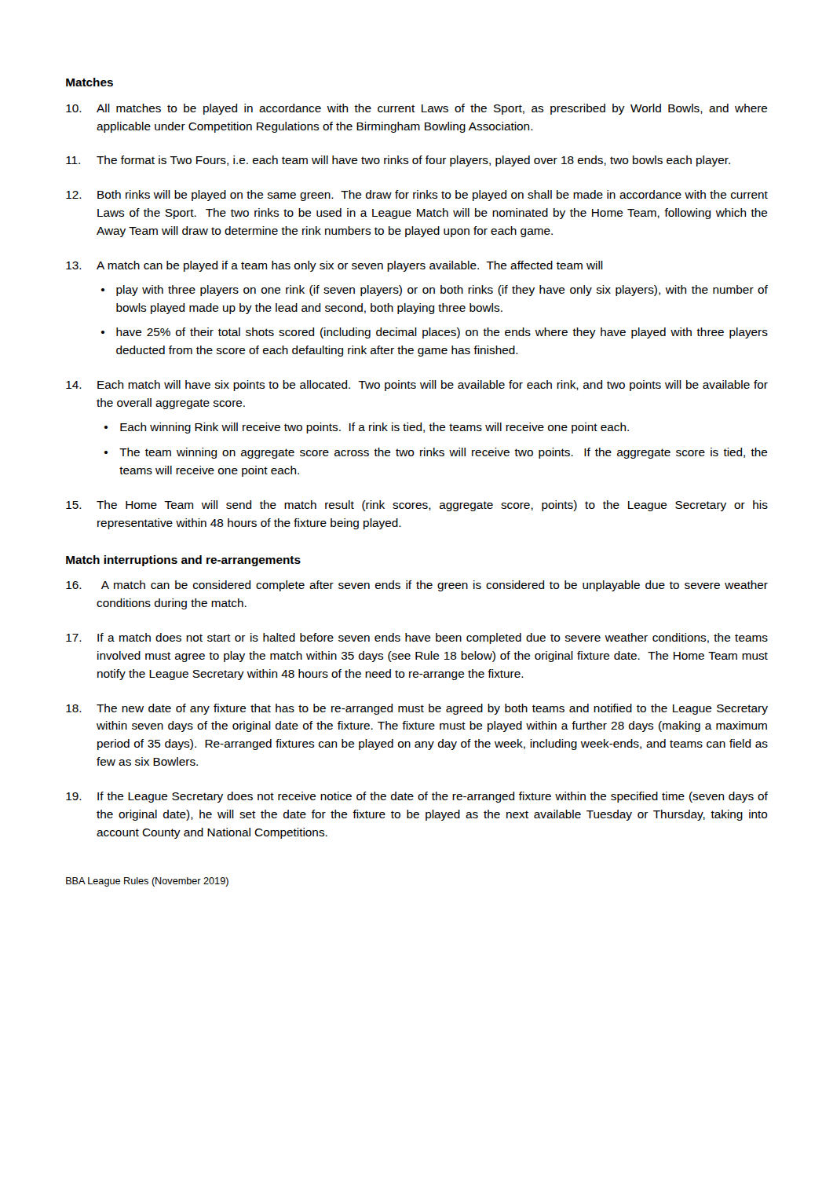Matches
10. All matches to be played in accordance with the current Laws of the Sport, as prescribed by World Bowls, and where applicable under Competition Regulations of the Birmingham Bowling Association.
11. The format is Two Fours, i.e. each team will have two rinks of four players, played over 18 ends, two bowls each player.
12. Both rinks will be played on the same green. The draw for rinks to be played on shall be made in accordance with the current Laws of the Sport. The two rinks to be used in a League Match will be nominated by the Home Team, following which the Away Team will draw to determine the rink numbers to be played upon for each game.
13. A match can be played if a team has only six or seven players available. The affected team will
play with three players on one rink (if seven players) or on both rinks (if they have only six players), with the number of bowls played made up by the lead and second, both playing three bowls.
have 25% of their total shots scored (including decimal places) on the ends where they have played with three players deducted from the score of each defaulting rink after the game has finished.
14. Each match will have six points to be allocated. Two points will be available for each rink, and two points will be available for the overall aggregate score.
Each winning Rink will receive two points. If a rink is tied, the teams will receive one point each.
The team winning on aggregate score across the two rinks will receive two points. If the aggregate score is tied, the teams will receive one point each.
15. The Home Team will send the match result (rink scores, aggregate score, points) to the League Secretary or his representative within 48 hours of the fixture being played.
Match interruptions and re-arrangements
16. A match can be considered complete after seven ends if the green is considered to be unplayable due to severe weather conditions during the match.
17. If a match does not start or is halted before seven ends have been completed due to severe weather conditions, the teams involved must agree to play the match within 35 days (see Rule 18 below) of the original fixture date. The Home Team must notify the League Secretary within 48 hours of the need to re-arrange the fixture.
18. The new date of any fixture that has to be re-arranged must be agreed by both teams and notified to the League Secretary within seven days of the original date of the fixture. The fixture must be played within a further 28 days (making a maximum period of 35 days). Re-arranged fixtures can be played on any day of the week, including week-ends, and teams can field as few as six Bowlers.
19. If the League Secretary does not receive notice of the date of the re-arranged fixture within the specified time (seven days of the original date), he will set the date for the fixture to be played as the next available Tuesday or Thursday, taking into account County and National Competitions.
BBA League Rules (November 2019)